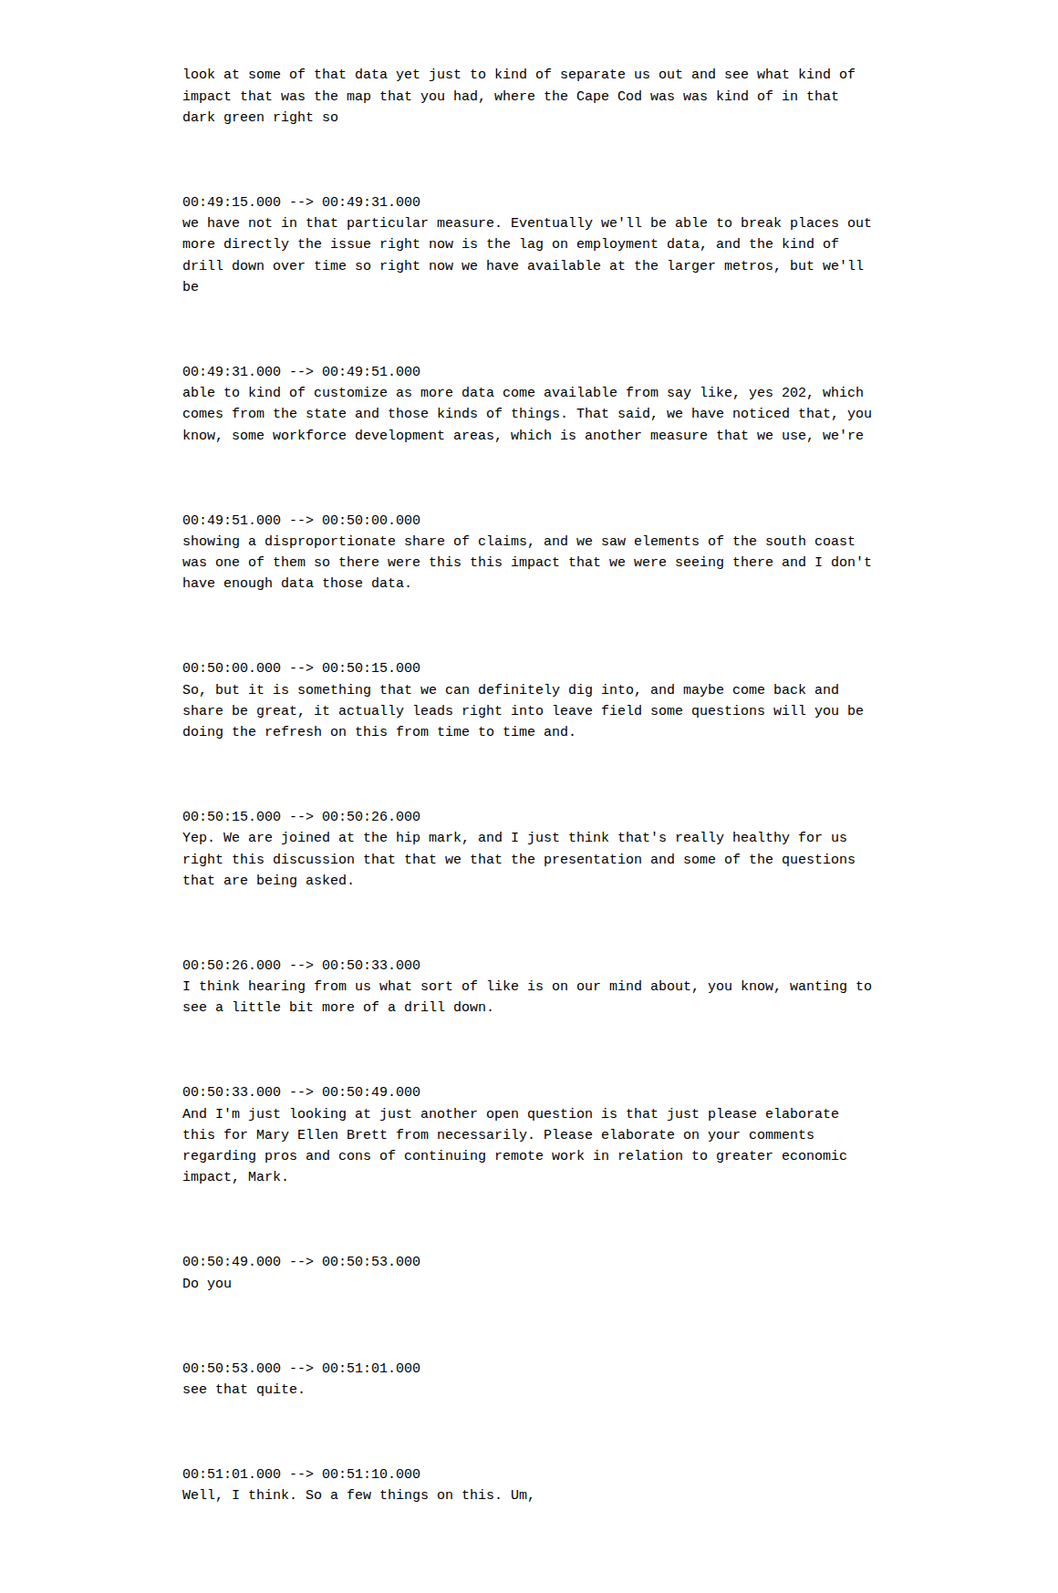look at some of that data yet just to kind of separate us out and see what kind of impact that was the map that you had, where the Cape Cod was was kind of in that dark green right so
00:49:15.000 --> 00:49:31.000we have not in that particular measure. Eventually we'll be able to break places out more directly the issue right now is the lag on employment data, and the kind of drill down over time so right now we have available at the larger metros, but we'll be
00:49:31.000 --> 00:49:51.000able to kind of customize as more data come available from say like, yes 202, which comes from the state and those kinds of things. That said, we have noticed that, you know, some workforce development areas, which is another measure that we use, we're
00:49:51.000 --> 00:50:00.000showing a disproportionate share of claims, and we saw elements of the south coast was one of them so there were this this impact that we were seeing there and I don't have enough data those data.
00:50:00.000 --> 00:50:15.000 So, but it is something that we can definitely dig into, and maybe come back and share be great, it actually leads right into leave field some questions will you be doing the refresh on this from time to time and.
00:50:15.000 --> 00:50:26.000 Yep. We are joined at the hip mark, and I just think that's really healthy for us right this discussion that that we that the presentation and some of the questions that are being asked.
00:50:26.000 --> 00:50:33.000 I think hearing from us what sort of like is on our mind about, you know, wanting to see a little bit more of a drill down.
00:50:33.000 --> 00:50:49.000 And I'm just looking at just another open question is that just please elaborate this for Mary Ellen Brett from necessarily. Please elaborate on your comments regarding pros and cons of continuing remote work in relation to greater economic impact, Mark.
00:50:49.000 --> 00:50:53.000 Do you
00:50:53.000 --> 00:51:01.000see that quite.
00:51:01.000 --> 00:51:10.000 Well, I think. So a few things on this. Um,